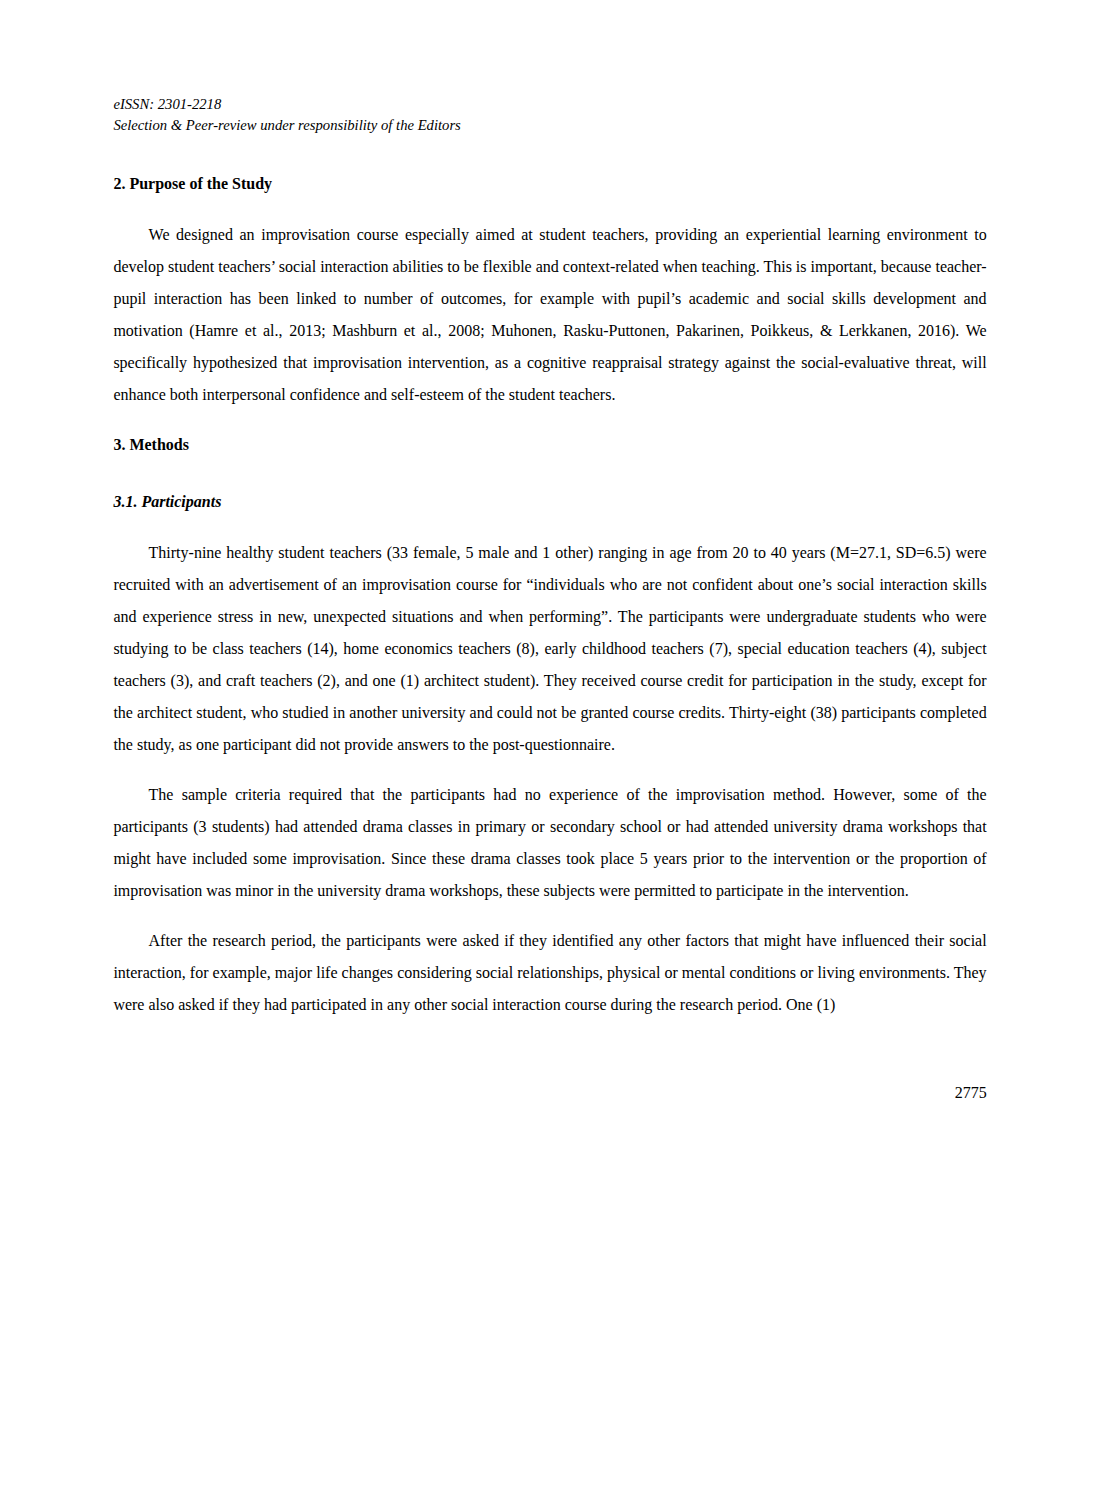eISSN: 2301-2218
Selection & Peer-review under responsibility of the Editors
2. Purpose of the Study
We designed an improvisation course especially aimed at student teachers, providing an experiential learning environment to develop student teachers’ social interaction abilities to be flexible and context-related when teaching. This is important, because teacher-pupil interaction has been linked to number of outcomes, for example with pupil’s academic and social skills development and motivation (Hamre et al., 2013; Mashburn et al., 2008; Muhonen, Rasku-Puttonen, Pakarinen, Poikkeus, & Lerkkanen, 2016). We specifically hypothesized that improvisation intervention, as a cognitive reappraisal strategy against the social-evaluative threat, will enhance both interpersonal confidence and self-esteem of the student teachers.
3. Methods
3.1. Participants
Thirty-nine healthy student teachers (33 female, 5 male and 1 other) ranging in age from 20 to 40 years (M=27.1, SD=6.5) were recruited with an advertisement of an improvisation course for “individuals who are not confident about one’s social interaction skills and experience stress in new, unexpected situations and when performing”. The participants were undergraduate students who were studying to be class teachers (14), home economics teachers (8), early childhood teachers (7), special education teachers (4), subject teachers (3), and craft teachers (2), and one (1) architect student). They received course credit for participation in the study, except for the architect student, who studied in another university and could not be granted course credits. Thirty-eight (38) participants completed the study, as one participant did not provide answers to the post-questionnaire.
The sample criteria required that the participants had no experience of the improvisation method. However, some of the participants (3 students) had attended drama classes in primary or secondary school or had attended university drama workshops that might have included some improvisation. Since these drama classes took place 5 years prior to the intervention or the proportion of improvisation was minor in the university drama workshops, these subjects were permitted to participate in the intervention.
After the research period, the participants were asked if they identified any other factors that might have influenced their social interaction, for example, major life changes considering social relationships, physical or mental conditions or living environments. They were also asked if they had participated in any other social interaction course during the research period. One (1)
2775